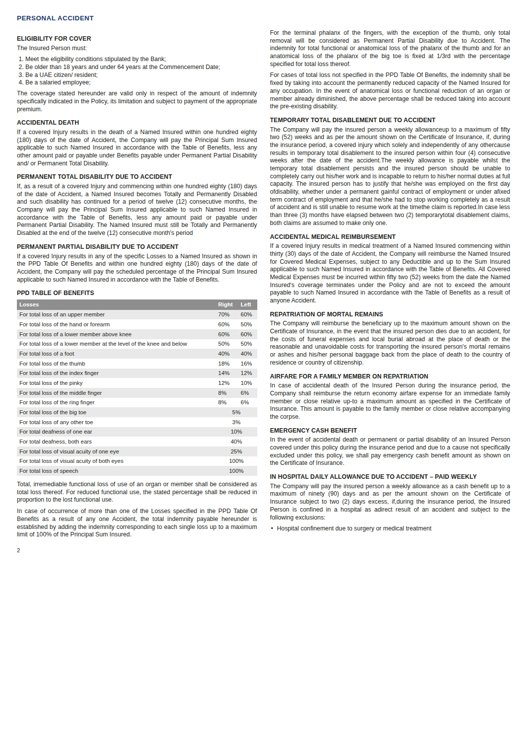Personal Accident
Eligibility for Cover
The Insured Person must:
Meet the eligibility conditions stipulated by the Bank;
Be older than 18 years and under 64 years at the Commencement Date;
Be a UAE citizen/ resident;
Be a salaried employee;
The coverage stated hereunder are valid only in respect of the amount of indemnity specifically indicated in the Policy, its limitation and subject to payment of the appropriate premium.
Accidental Death
If a covered Injury results in the death of a Named Insured within one hundred eighty (180) days of the date of Accident, the Company will pay the Principal Sum Insured applicable to such Named Insured in accordance with the Table of Benefits, less any other amount paid or payable under Benefits payable under Permanent Partial Disability and/ or Permanent Total Disability.
Permanent Total Disability due to Accident
If, as a result of a covered Injury and commencing within one hundred eighty (180) days of the date of Accident, a Named Insured becomes Totally and Permanently Disabled and such disability has continued for a period of twelve (12) consecutive months, the Company will pay the Principal Sum Insured applicable to such Named Insured in accordance with the Table of Benefits, less any amount paid or payable under Permanent Partial Disability. The Named Insured must still be Totally and Permanently Disabled at the end of the twelve (12) consecutive month's period
Permanent Partial Disability due to Accident
If a covered Injury results in any of the specific Losses to a Named Insured as shown in the PPD Table Of Benefits and within one hundred eighty (180) days of the date of Accident, the Company will pay the scheduled percentage of the Principal Sum Insured applicable to such Named Insured in accordance with the Table of Benefits.
PPD Table of Benefits
| Losses | Right | Left |
| --- | --- | --- |
| For total loss of an upper member | 70% | 60% |
| For total loss of the hand or forearm | 60% | 50% |
| For total loss of a lower member above knee | 60% | 60% |
| For total loss of a lower member at the level of the knee and below | 50% | 50% |
| For total loss of a foot | 40% | 40% |
| For total loss of the thumb | 18% | 16% |
| For total loss of the index finger | 14% | 12% |
| For total loss of the pinky | 12% | 10% |
| For total loss of the middle finger | 8% | 6% |
| For total loss of the ring finger | 8% | 6% |
| For total loss of the big toe | 5% |
| For total loss of any other toe | 3% |
| For total deafness of one ear | 10% |
| For total deafness, both ears | 40% |
| For total loss of visual acuity of one eye | 25% |
| For total loss of visual acuity of both eyes | 100% |
| For total loss of speech | 100% |
Total, irremediable functional loss of use of an organ or member shall be considered as total loss thereof. For reduced functional use, the stated percentage shall be reduced in proportion to the lost functional use.
In case of occurrence of more than one of the Losses specified in the PPD Table Of Benefits as a result of any one Accident, the total indemnity payable hereunder is established by adding the indemnity corresponding to each single loss up to a maximum limit of 100% of the Principal Sum Insured.
For the terminal phalanx of the fingers, with the exception of the thumb, only total removal will be considered as Permanent Partial Disability due to Accident. The indemnity for total functional or anatomical loss of the phalanx of the thumb and for an anatomical loss of the phalanx of the big toe is fixed at 1/3rd with the percentage specified for total loss thereof.
For cases of total loss not specified in the PPD Table Of Benefits, the indemnity shall be fixed by taking into account the permanently reduced capacity of the Named Insured for any occupation. In the event of anatomical loss or functional reduction of an organ or member already diminished, the above percentage shall be reduced taking into account the pre-existing disability.
Temporary Total Disablement due to Accident
The Company will pay the insured person a weekly allowanceup to a maximum of fifty two (52) weeks and as per the amount shown on the Certificate of Insurance, if, during the insurance period, a covered injury which solely and independently of any othercause results in temporary total disablement to the insured person within four (4) consecutive weeks after the date of the accident.The weekly allowance is payable whilst the temporary total disablement persists and the insured person should be unable to completely carry out his/her work and is incapable to return to his/her normal duties at full capacity. The insured person has to justify that he/she was employed on the first day ofdisability, whether under a permanent gainful contract of employment or under afixed term contract of employment and that he/she had to stop working completely as a result of accident and is still unable to resume work at the timethe claim is reported.In case less than three (3) months have elapsed between two (2) temporarytotal disablement claims, both claims are assumed to make only one.
Accidental Medical Reimbursement
If a covered Injury results in medical treatment of a Named Insured commencing within thirty (30) days of the date of Accident, the Company will reimburse the Named Insured for Covered Medical Expenses, subject to any Deductible and up to the Sum Insured applicable to such Named Insured in accordance with the Table of Benefits. All Covered Medical Expenses must be incurred within fifty two (52) weeks from the date the Named Insured's coverage terminates under the Policy and are not to exceed the amount payable to such Named Insured in accordance with the Table of Benefits as a result of anyone Accident.
Repatriation of Mortal Remains
The Company will reimburse the beneficiary up to the maximum amount shown on the Certificate of Insurance, in the event that the insured person dies due to an accident, for the costs of funeral expenses and local burial abroad at the place of death or the reasonable and unavoidable costs for transporting the insured person's mortal remains or ashes and his/her personal baggage back from the place of death to the country of residence or country of citizenship.
Airfare for a Family Member on Repatriation
In case of accidental death of the Insured Person during the insurance period, the Company shall reimburse the return economy airfare expense for an immediate family member or close relative up-to a maximum amount as specified in the Certificate of Insurance. This amount is payable to the family member or close relative accompanying the corpse.
Emergency Cash Benefit
In the event of accidental death or permanent or partial disability of an Insured Person covered under this policy during the insurance period and due to a cause not specifically excluded under this policy, we shall pay emergency cash benefit amount as shown on the Certificate of Insurance.
In Hospital Daily Allowance due to Accident – Paid Weekly
The Company will pay the insured person a weekly allowance as a cash benefit up to a maximum of ninety (90) days and as per the amount shown on the Certificate of Insurance subject to two (2) days excess, if,during the insurance period, the Insured Person is confined in a hospital as adirect result of an accident and subject to the following exclusions:
Hospital confinement due to surgery or medical treatment
2